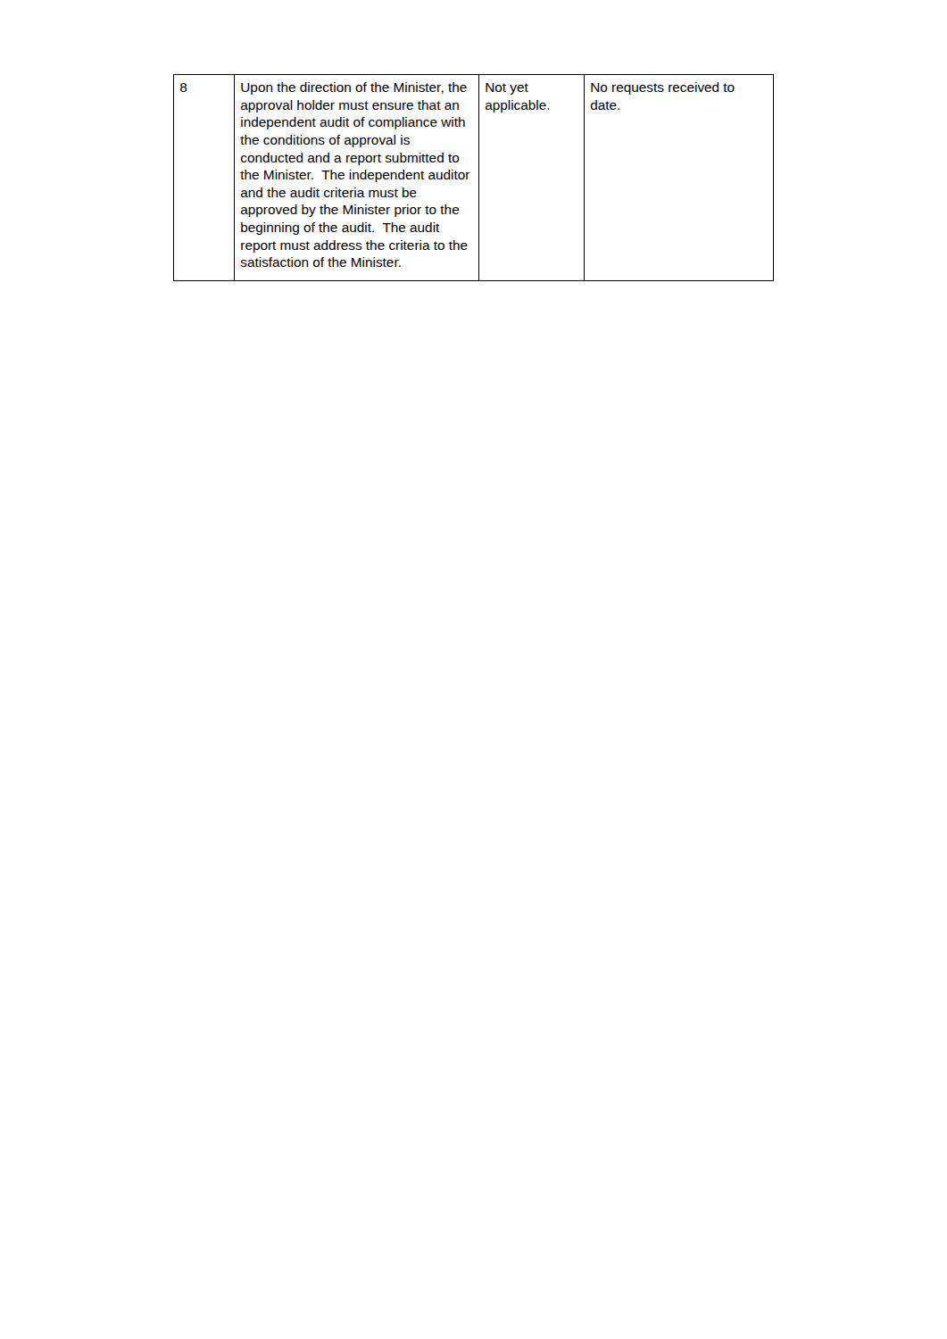| 8 | Upon the direction of the Minister, the approval holder must ensure that an independent audit of compliance with the conditions of approval is conducted and a report submitted to the Minister. The independent auditor and the audit criteria must be approved by the Minister prior to the beginning of the audit. The audit report must address the criteria to the satisfaction of the Minister. | Not yet applicable. | No requests received to date. |